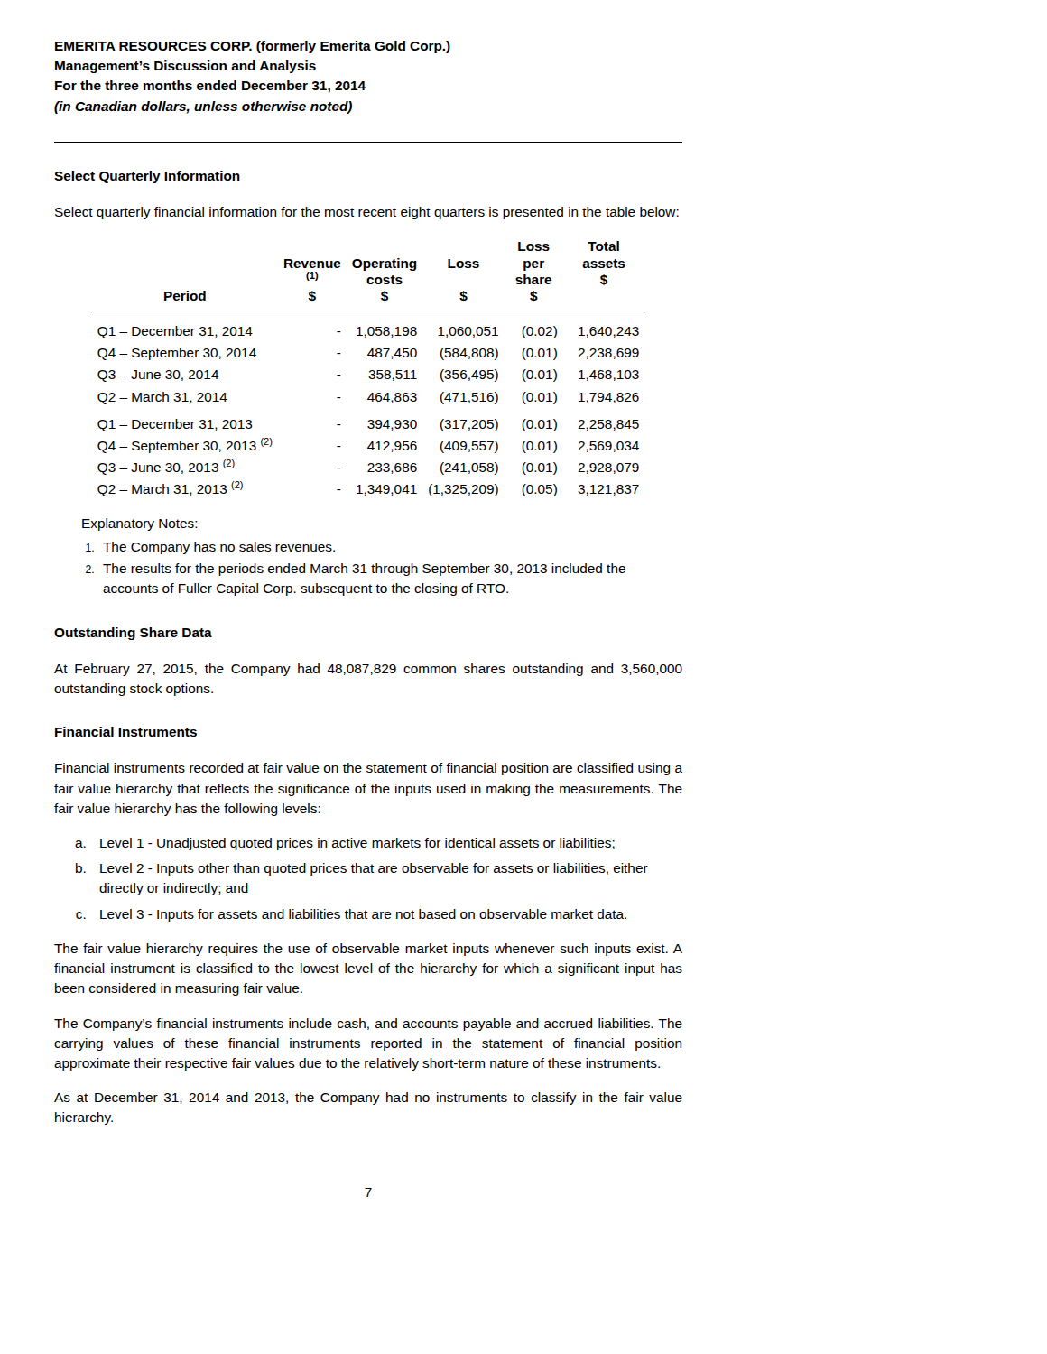EMERITA RESOURCES CORP. (formerly Emerita Gold Corp.)
Management’s Discussion and Analysis
For the three months ended December 31, 2014
(in Canadian dollars, unless otherwise noted)
Select Quarterly Information
Select quarterly financial information for the most recent eight quarters is presented in the table below:
| Period | Revenue (1) $ | Operating costs $ | Loss $ | Loss per share $ | Total assets $ |
| --- | --- | --- | --- | --- | --- |
| Q1 – December 31, 2014 | - | 1,058,198 | 1,060,051 | (0.02) | 1,640,243 |
| Q4 – September 30, 2014 | - | 487,450 | (584,808) | (0.01) | 2,238,699 |
| Q3 – June 30, 2014 | - | 358,511 | (356,495) | (0.01) | 1,468,103 |
| Q2 – March 31, 2014 | - | 464,863 | (471,516) | (0.01) | 1,794,826 |
| Q1 – December 31, 2013 | - | 394,930 | (317,205) | (0.01) | 2,258,845 |
| Q4 – September 30, 2013 (2) | - | 412,956 | (409,557) | (0.01) | 2,569,034 |
| Q3 – June 30, 2013 (2) | - | 233,686 | (241,058) | (0.01) | 2,928,079 |
| Q2 – March 31, 2013 (2) | - | 1,349,041 | (1,325,209) | (0.05) | 3,121,837 |
Explanatory Notes:
The Company has no sales revenues.
The results for the periods ended March 31 through September 30, 2013 included the accounts of Fuller Capital Corp. subsequent to the closing of RTO.
Outstanding Share Data
At February 27, 2015, the Company had 48,087,829 common shares outstanding and 3,560,000 outstanding stock options.
Financial Instruments
Financial instruments recorded at fair value on the statement of financial position are classified using a fair value hierarchy that reflects the significance of the inputs used in making the measurements. The fair value hierarchy has the following levels:
Level 1 - Unadjusted quoted prices in active markets for identical assets or liabilities;
Level 2 - Inputs other than quoted prices that are observable for assets or liabilities, either directly or indirectly; and
Level 3 - Inputs for assets and liabilities that are not based on observable market data.
The fair value hierarchy requires the use of observable market inputs whenever such inputs exist. A financial instrument is classified to the lowest level of the hierarchy for which a significant input has been considered in measuring fair value.
The Company’s financial instruments include cash, and accounts payable and accrued liabilities. The carrying values of these financial instruments reported in the statement of financial position approximate their respective fair values due to the relatively short-term nature of these instruments.
As at December 31, 2014 and 2013, the Company had no instruments to classify in the fair value hierarchy.
7